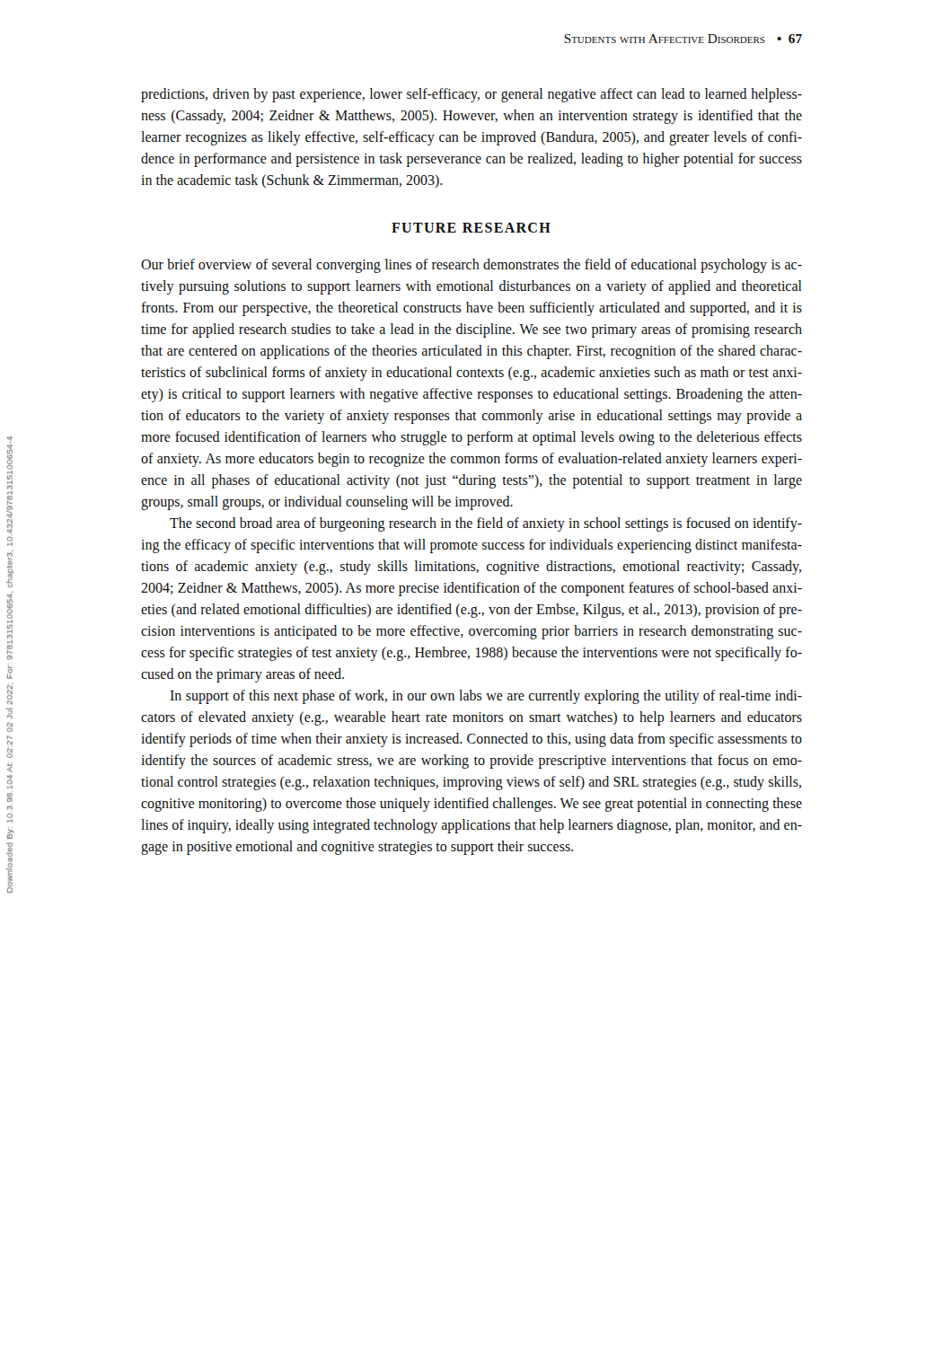Downloaded By: 10.3.98.104 At: 02:27 02 Jul 2022; For: 9781315100654, chapter3, 10.4324/9781315100654-4
Students with Affective Disorders • 67
predictions, driven by past experience, lower self-efficacy, or general negative affect can lead to learned helplessness (Cassady, 2004; Zeidner & Matthews, 2005). However, when an intervention strategy is identified that the learner recognizes as likely effective, self-efficacy can be improved (Bandura, 2005), and greater levels of confidence in performance and persistence in task perseverance can be realized, leading to higher potential for success in the academic task (Schunk & Zimmerman, 2003).
Future Research
Our brief overview of several converging lines of research demonstrates the field of educational psychology is actively pursuing solutions to support learners with emotional disturbances on a variety of applied and theoretical fronts. From our perspective, the theoretical constructs have been sufficiently articulated and supported, and it is time for applied research studies to take a lead in the discipline. We see two primary areas of promising research that are centered on applications of the theories articulated in this chapter. First, recognition of the shared characteristics of subclinical forms of anxiety in educational contexts (e.g., academic anxieties such as math or test anxiety) is critical to support learners with negative affective responses to educational settings. Broadening the attention of educators to the variety of anxiety responses that commonly arise in educational settings may provide a more focused identification of learners who struggle to perform at optimal levels owing to the deleterious effects of anxiety. As more educators begin to recognize the common forms of evaluation-related anxiety learners experience in all phases of educational activity (not just “during tests”), the potential to support treatment in large groups, small groups, or individual counseling will be improved.
The second broad area of burgeoning research in the field of anxiety in school settings is focused on identifying the efficacy of specific interventions that will promote success for individuals experiencing distinct manifestations of academic anxiety (e.g., study skills limitations, cognitive distractions, emotional reactivity; Cassady, 2004; Zeidner & Matthews, 2005). As more precise identification of the component features of school-based anxieties (and related emotional difficulties) are identified (e.g., von der Embse, Kilgus, et al., 2013), provision of precision interventions is anticipated to be more effective, overcoming prior barriers in research demonstrating success for specific strategies of test anxiety (e.g., Hembree, 1988) because the interventions were not specifically focused on the primary areas of need.
In support of this next phase of work, in our own labs we are currently exploring the utility of real-time indicators of elevated anxiety (e.g., wearable heart rate monitors on smart watches) to help learners and educators identify periods of time when their anxiety is increased. Connected to this, using data from specific assessments to identify the sources of academic stress, we are working to provide prescriptive interventions that focus on emotional control strategies (e.g., relaxation techniques, improving views of self) and SRL strategies (e.g., study skills, cognitive monitoring) to overcome those uniquely identified challenges. We see great potential in connecting these lines of inquiry, ideally using integrated technology applications that help learners diagnose, plan, monitor, and engage in positive emotional and cognitive strategies to support their success.